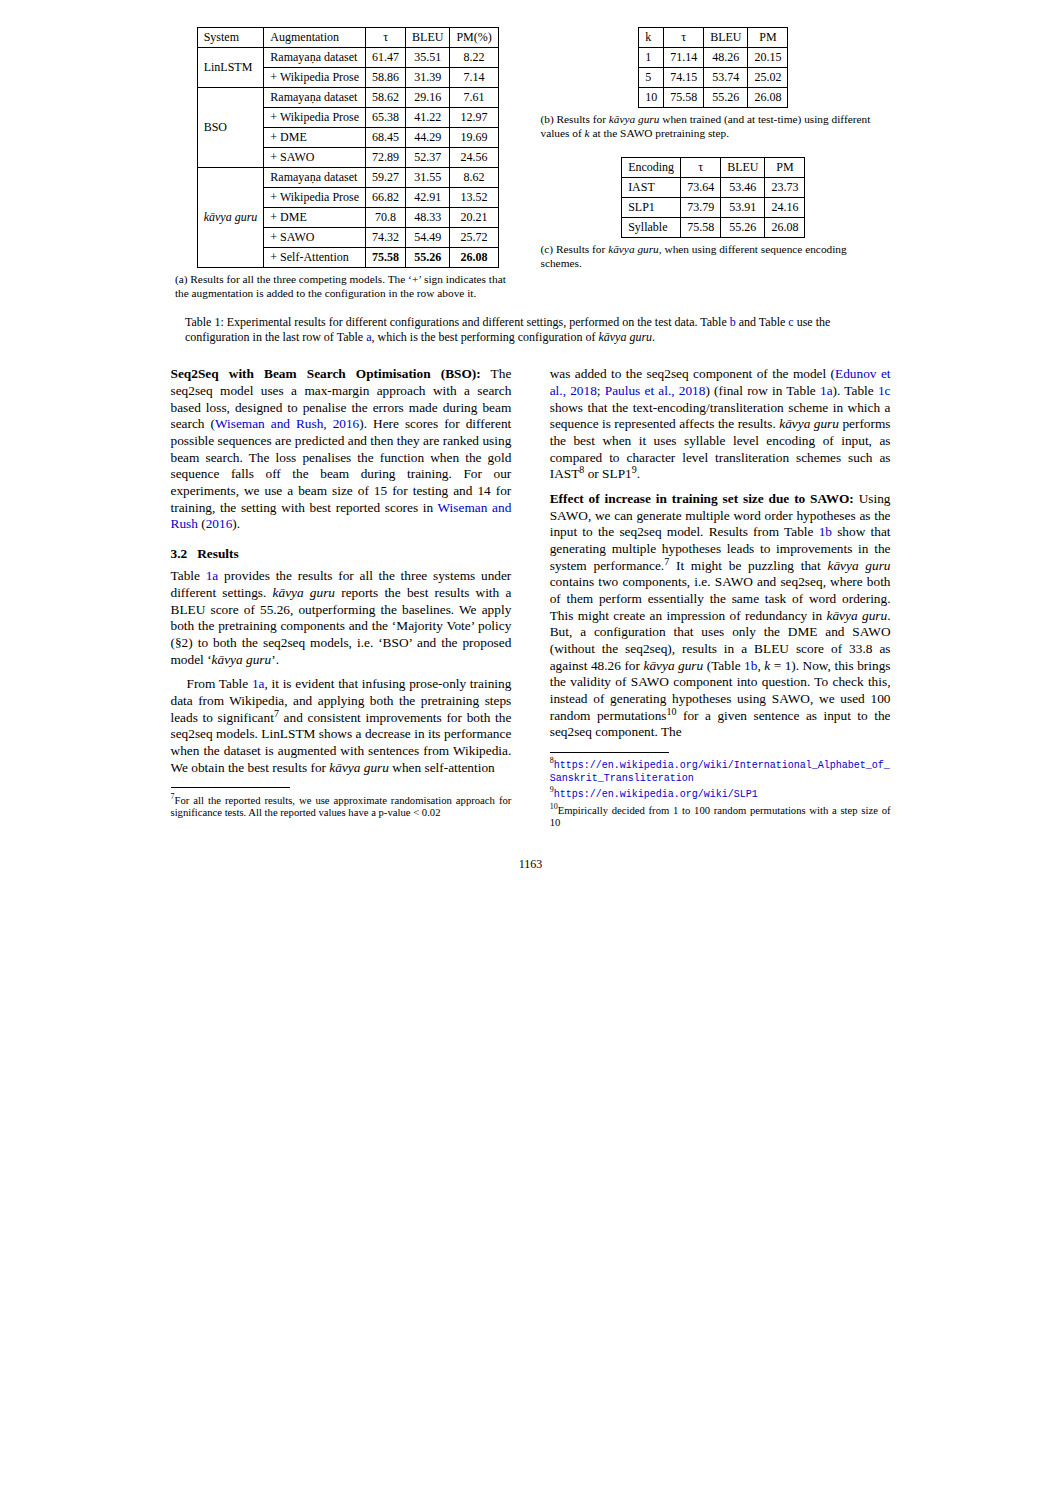| System | Augmentation | τ | BLEU | PM(%) |
| --- | --- | --- | --- | --- |
| LinLSTM | Ramayaṇa dataset | 61.47 | 35.51 | 8.22 |
| + Wikipedia Prose | 58.86 | 31.39 | 7.14 |
| BSO | Ramayaṇa dataset | 58.62 | 29.16 | 7.61 |
| + Wikipedia Prose | 65.38 | 41.22 | 12.97 |
| + DME | 68.45 | 44.29 | 19.69 |
| + SAWO | 72.89 | 52.37 | 24.56 |
| kāvya guru | Ramayaṇa dataset | 59.27 | 31.55 | 8.62 |
| + Wikipedia Prose | 66.82 | 42.91 | 13.52 |
| + DME | 70.8 | 48.33 | 20.21 |
| + SAWO | 74.32 | 54.49 | 25.72 |
| + Self-Attention | 75.58 | 55.26 | 26.08 |
(a) Results for all the three competing models. The ‘+’ sign indicates that the augmentation is added to the configuration in the row above it.
| k | τ | BLEU | PM |
| --- | --- | --- | --- |
| 1 | 71.14 | 48.26 | 20.15 |
| 5 | 74.15 | 53.74 | 25.02 |
| 10 | 75.58 | 55.26 | 26.08 |
(b) Results for kāvya guru when trained (and at test-time) using different values of k at the SAWO pretraining step.
| Encoding | τ | BLEU | PM |
| --- | --- | --- | --- |
| IAST | 73.64 | 53.46 | 23.73 |
| SLP1 | 73.79 | 53.91 | 24.16 |
| Syllable | 75.58 | 55.26 | 26.08 |
(c) Results for kāvya guru, when using different sequence encoding schemes.
Table 1: Experimental results for different configurations and different settings, performed on the test data. Table b and Table c use the configuration in the last row of Table a, which is the best performing configuration of kāvya guru.
Seq2Seq with Beam Search Optimisation (BSO): The seq2seq model uses a max-margin approach with a search based loss, designed to penalise the errors made during beam search (Wiseman and Rush, 2016). Here scores for different possible sequences are predicted and then they are ranked using beam search. The loss penalises the function when the gold sequence falls off the beam during training. For our experiments, we use a beam size of 15 for testing and 14 for training, the setting with best reported scores in Wiseman and Rush (2016).
3.2 Results
Table 1a provides the results for all the three systems under different settings. kāvya guru reports the best results with a BLEU score of 55.26, outperforming the baselines. We apply both the pretraining components and the ‘Majority Vote’ policy (§2) to both the seq2seq models, i.e. ‘BSO’ and the proposed model ‘kāvya guru’.
From Table 1a, it is evident that infusing prose-only training data from Wikipedia, and applying both the pretraining steps leads to significant7 and consistent improvements for both the seq2seq models. LinLSTM shows a decrease in its performance when the dataset is augmented with sentences from Wikipedia. We obtain the best results for kāvya guru when self-attention
7For all the reported results, we use approximate randomisation approach for significance tests. All the reported values have a p-value < 0.02
was added to the seq2seq component of the model (Edunov et al., 2018; Paulus et al., 2018) (final row in Table 1a). Table 1c shows that the text-encoding/transliteration scheme in which a sequence is represented affects the results. kāvya guru performs the best when it uses syllable level encoding of input, as compared to character level transliteration schemes such as IAST8 or SLP19.
Effect of increase in training set size due to SAWO: Using SAWO, we can generate multiple word order hypotheses as the input to the seq2seq model. Results from Table 1b show that generating multiple hypotheses leads to improvements in the system performance.7 It might be puzzling that kāvya guru contains two components, i.e. SAWO and seq2seq, where both of them perform essentially the same task of word ordering. This might create an impression of redundancy in kāvya guru. But, a configuration that uses only the DME and SAWO (without the seq2seq), results in a BLEU score of 33.8 as against 48.26 for kāvya guru (Table 1b, k = 1). Now, this brings the validity of SAWO component into question. To check this, instead of generating hypotheses using SAWO, we used 100 random permutations10 for a given sentence as input to the seq2seq component. The
8https://en.wikipedia.org/wiki/International_Alphabet_of_Sanskrit_Transliteration
9https://en.wikipedia.org/wiki/SLP1
10Empirically decided from 1 to 100 random permutations with a step size of 10
1163